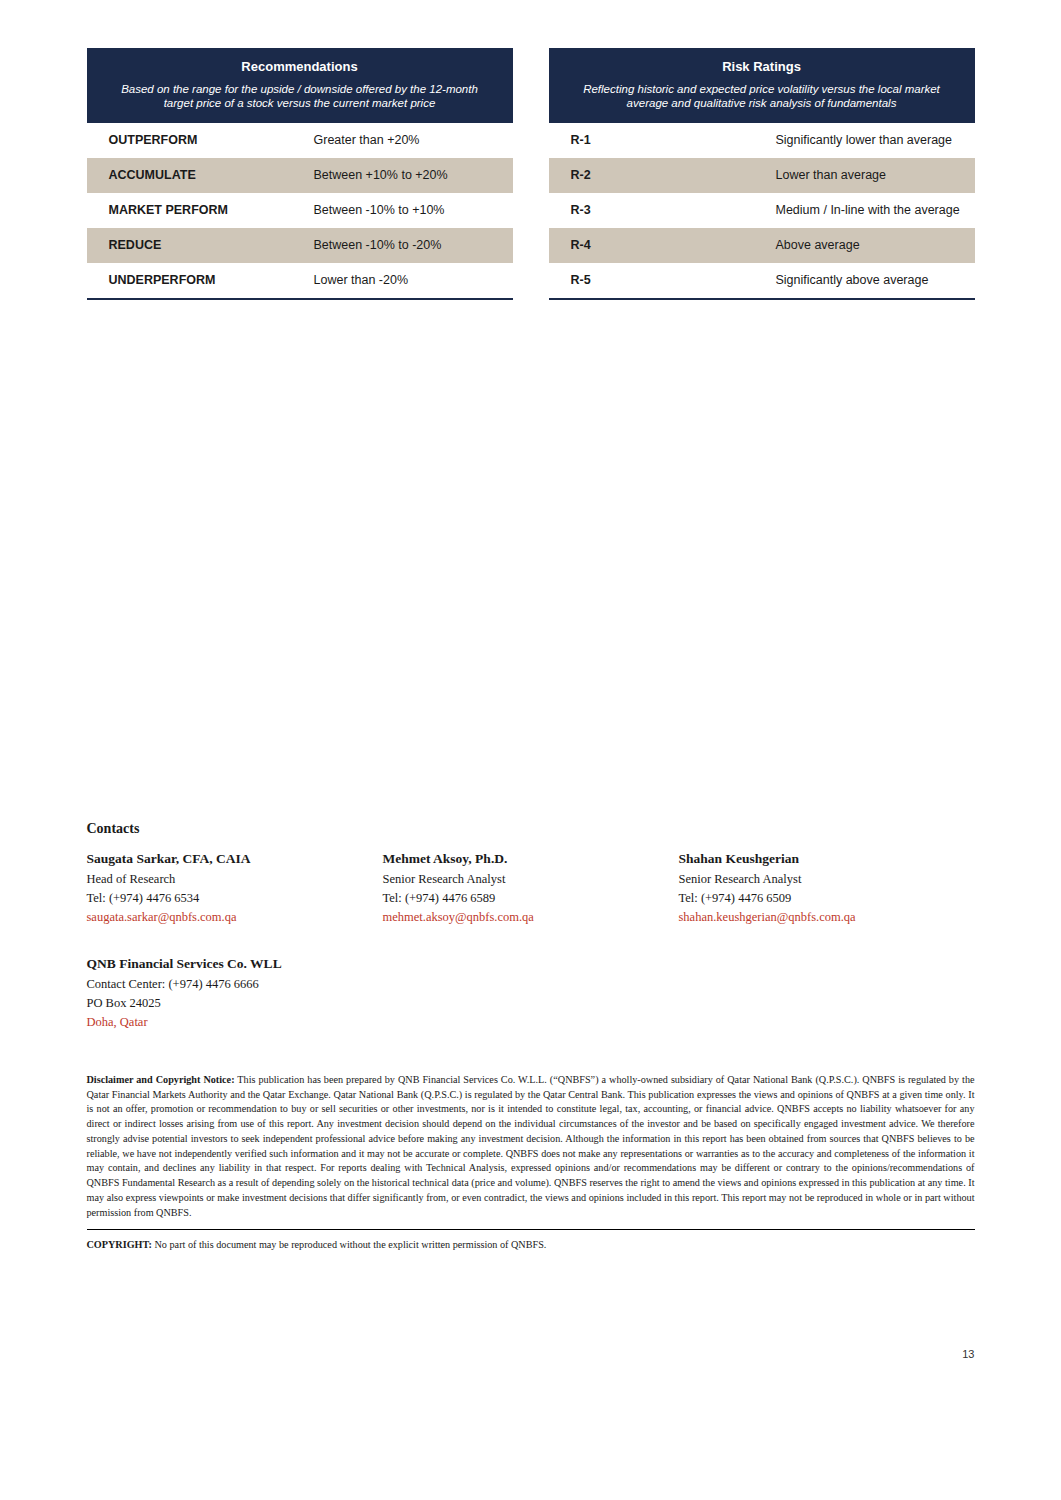| Recommendations Based on the range for the upside / downside offered by the 12-month target price of a stock versus the current market price |
| --- |
| OUTPERFORM | Greater than +20% |
| ACCUMULATE | Between +10% to +20% |
| MARKET PERFORM | Between -10% to +10% |
| REDUCE | Between -10% to -20% |
| UNDERPERFORM | Lower than -20% |
| Risk Ratings Reflecting historic and expected price volatility versus the local market average and qualitative risk analysis of fundamentals |
| --- |
| R-1 | Significantly lower than average |
| R-2 | Lower than average |
| R-3 | Medium / In-line with the average |
| R-4 | Above average |
| R-5 | Significantly above average |
Contacts
Saugata Sarkar, CFA, CAIA
Head of Research
Tel: (+974) 4476 6534
saugata.sarkar@qnbfs.com.qa
Mehmet Aksoy, Ph.D.
Senior Research Analyst
Tel: (+974) 4476 6589
mehmet.aksoy@qnbfs.com.qa
Shahan Keushgerian
Senior Research Analyst
Tel: (+974) 4476 6509
shahan.keushgerian@qnbfs.com.qa
QNB Financial Services Co. WLL
Contact Center: (+974) 4476 6666
PO Box 24025
Doha, Qatar
Disclaimer and Copyright Notice: This publication has been prepared by QNB Financial Services Co. W.L.L. (“QNBFS”) a wholly-owned subsidiary of Qatar National Bank (Q.P.S.C.). QNBFS is regulated by the Qatar Financial Markets Authority and the Qatar Exchange. Qatar National Bank (Q.P.S.C.) is regulated by the Qatar Central Bank. This publication expresses the views and opinions of QNBFS at a given time only. It is not an offer, promotion or recommendation to buy or sell securities or other investments, nor is it intended to constitute legal, tax, accounting, or financial advice. QNBFS accepts no liability whatsoever for any direct or indirect losses arising from use of this report. Any investment decision should depend on the individual circumstances of the investor and be based on specifically engaged investment advice. We therefore strongly advise potential investors to seek independent professional advice before making any investment decision. Although the information in this report has been obtained from sources that QNBFS believes to be reliable, we have not independently verified such information and it may not be accurate or complete. QNBFS does not make any representations or warranties as to the accuracy and completeness of the information it may contain, and declines any liability in that respect. For reports dealing with Technical Analysis, expressed opinions and/or recommendations may be different or contrary to the opinions/recommendations of QNBFS Fundamental Research as a result of depending solely on the historical technical data (price and volume). QNBFS reserves the right to amend the views and opinions expressed in this publication at any time. It may also express viewpoints or make investment decisions that differ significantly from, or even contradict, the views and opinions included in this report. This report may not be reproduced in whole or in part without permission from QNBFS.
COPYRIGHT: No part of this document may be reproduced without the explicit written permission of QNBFS.
13